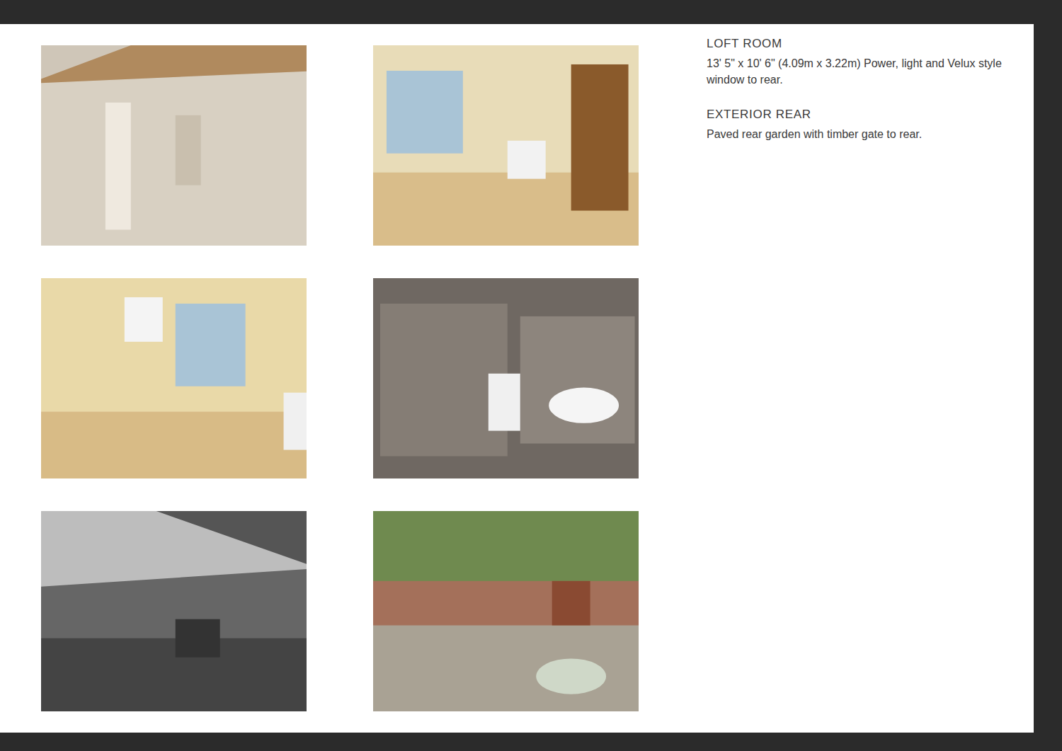Loft Room
13' 5" x 10' 6" (4.09m x 3.22m) Power, light and Velux style window to rear.
Exterior Rear
Paved rear garden with timber gate to rear.